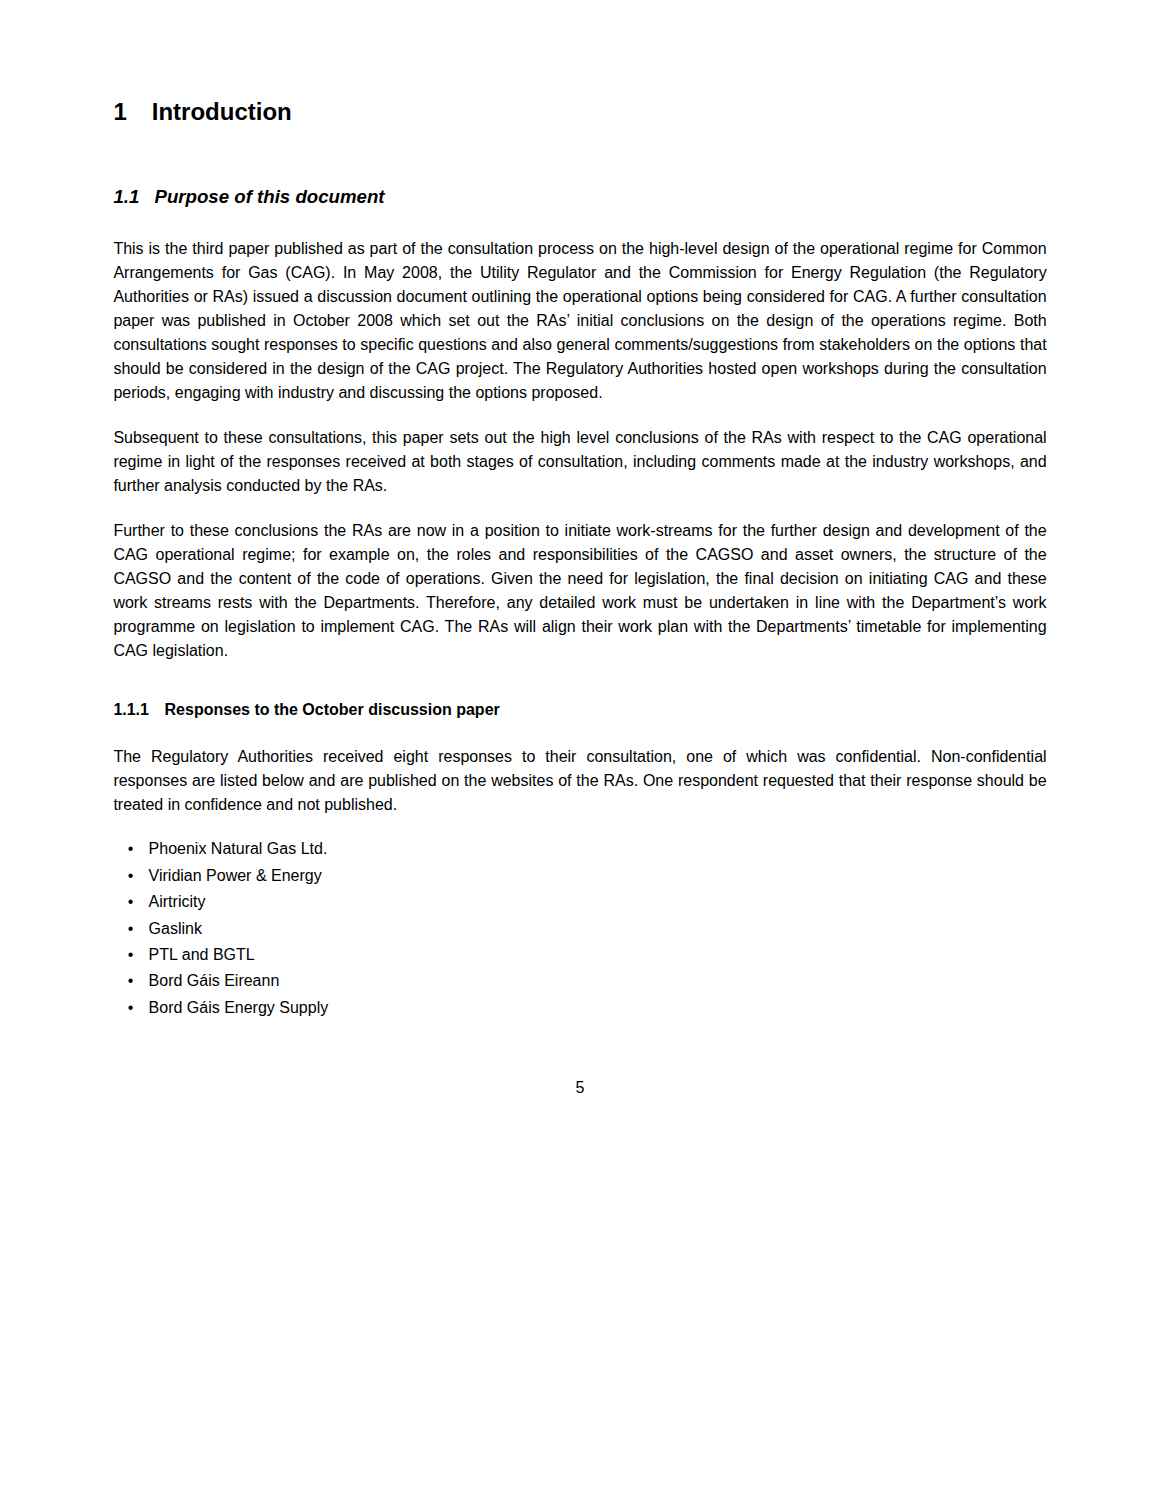1 Introduction
1.1 Purpose of this document
This is the third paper published as part of the consultation process on the high-level design of the operational regime for Common Arrangements for Gas (CAG). In May 2008, the Utility Regulator and the Commission for Energy Regulation (the Regulatory Authorities or RAs) issued a discussion document outlining the operational options being considered for CAG. A further consultation paper was published in October 2008 which set out the RAs’ initial conclusions on the design of the operations regime. Both consultations sought responses to specific questions and also general comments/suggestions from stakeholders on the options that should be considered in the design of the CAG project. The Regulatory Authorities hosted open workshops during the consultation periods, engaging with industry and discussing the options proposed.
Subsequent to these consultations, this paper sets out the high level conclusions of the RAs with respect to the CAG operational regime in light of the responses received at both stages of consultation, including comments made at the industry workshops, and further analysis conducted by the RAs.
Further to these conclusions the RAs are now in a position to initiate work-streams for the further design and development of the CAG operational regime; for example on, the roles and responsibilities of the CAGSO and asset owners, the structure of the CAGSO and the content of the code of operations. Given the need for legislation, the final decision on initiating CAG and these work streams rests with the Departments. Therefore, any detailed work must be undertaken in line with the Department’s work programme on legislation to implement CAG. The RAs will align their work plan with the Departments’ timetable for implementing CAG legislation.
1.1.1 Responses to the October discussion paper
The Regulatory Authorities received eight responses to their consultation, one of which was confidential. Non-confidential responses are listed below and are published on the websites of the RAs. One respondent requested that their response should be treated in confidence and not published.
Phoenix Natural Gas Ltd.
Viridian Power & Energy
Airtricity
Gaslink
PTL and BGTL
Bord Gáis Eireann
Bord Gáis Energy Supply
5